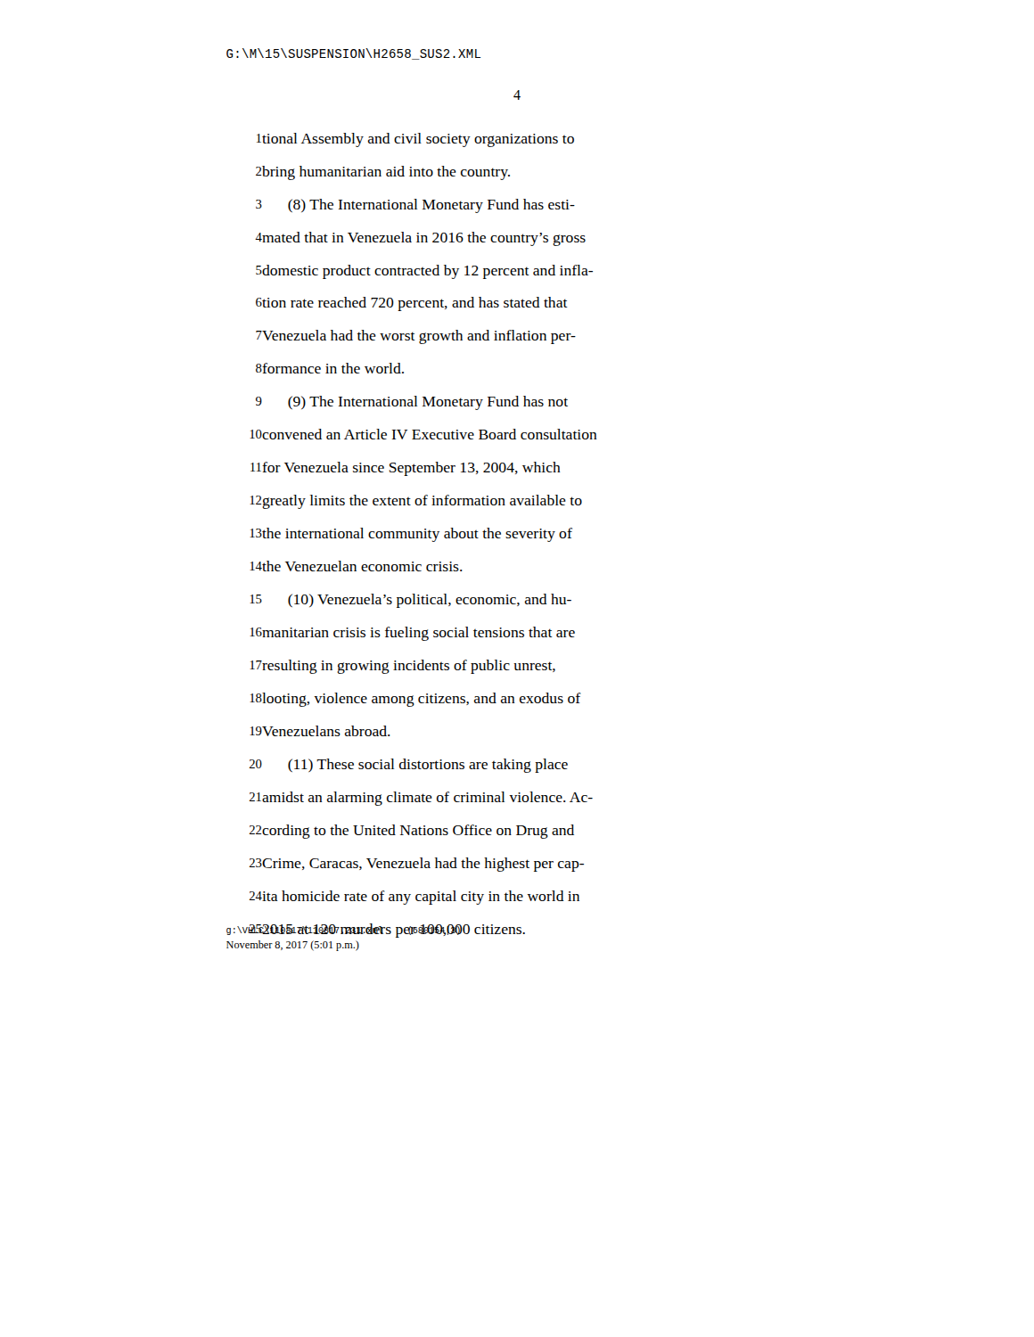G:\M\15\SUSPENSION\H2658_SUS2.XML
4
| 1 | tional Assembly and civil society organizations to |
| 2 | bring humanitarian aid into the country. |
| 3 | (8) The International Monetary Fund has esti- |
| 4 | mated that in Venezuela in 2016 the country’s gross |
| 5 | domestic product contracted by 12 percent and infla- |
| 6 | tion rate reached 720 percent, and has stated that |
| 7 | Venezuela had the worst growth and inflation per- |
| 8 | formance in the world. |
| 9 | (9) The International Monetary Fund has not |
| 10 | convened an Article IV Executive Board consultation |
| 11 | for Venezuela since September 13, 2004, which |
| 12 | greatly limits the extent of information available to |
| 13 | the international community about the severity of |
| 14 | the Venezuelan economic crisis. |
| 15 | (10) Venezuela’s political, economic, and hu- |
| 16 | manitarian crisis is fueling social tensions that are |
| 17 | resulting in growing incidents of public unrest, |
| 18 | looting, violence among citizens, and an exodus of |
| 19 | Venezuelans abroad. |
| 20 | (11) These social distortions are taking place |
| 21 | amidst an alarming climate of criminal violence. Ac- |
| 22 | cording to the United Nations Office on Drug and |
| 23 | Crime, Caracas, Venezuela had the highest per cap- |
| 24 | ita homicide rate of any capital city in the world in |
| 25 | 2015 at 120 murders per 100,000 citizens. |
g:\VHLC\110817\110817.231.xml(680154|3)
November 8, 2017 (5:01 p.m.)